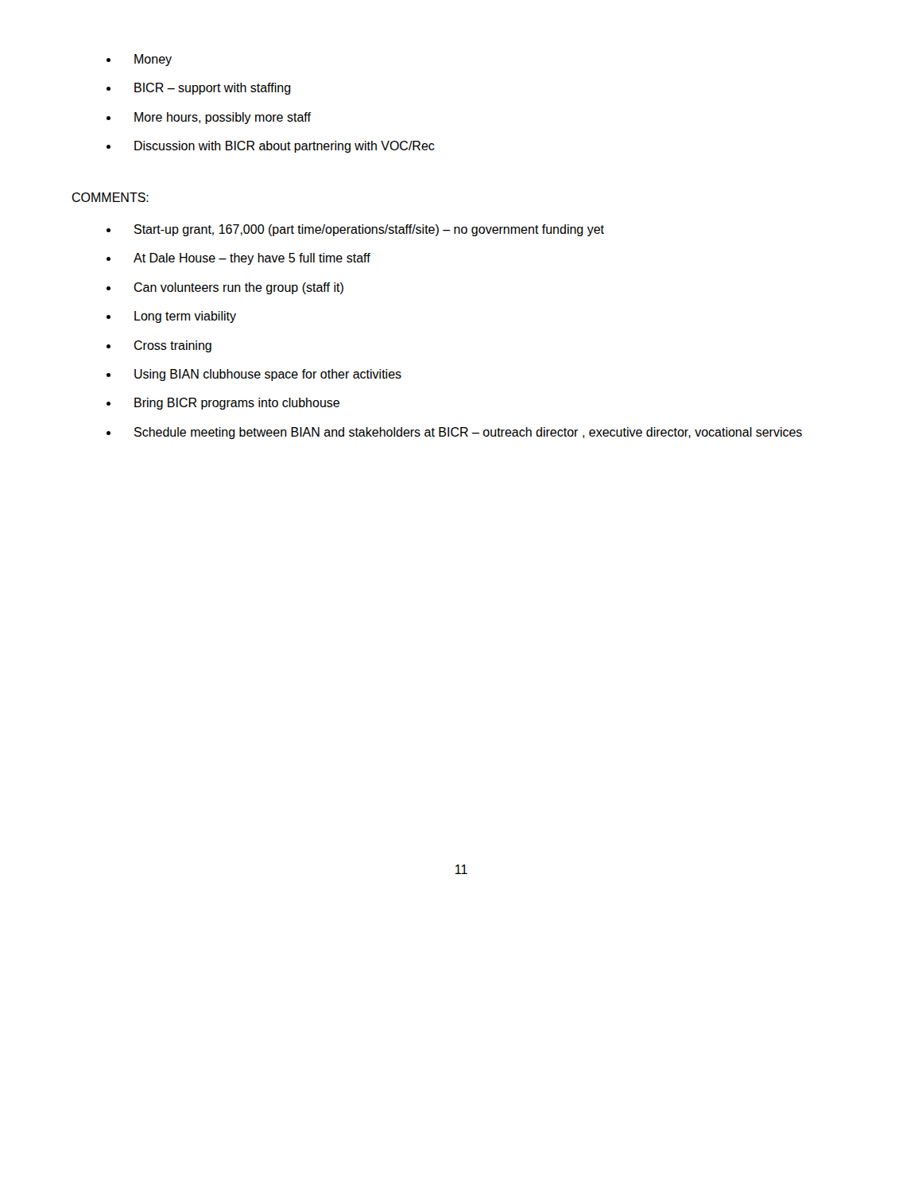Money
BICR – support with staffing
More hours, possibly more staff
Discussion with BICR about partnering with VOC/Rec
COMMENTS:
Start-up grant, 167,000 (part time/operations/staff/site) – no government funding yet
At Dale House – they have 5 full time staff
Can volunteers run the group (staff it)
Long term viability
Cross training
Using BIAN clubhouse space for other activities
Bring BICR programs into clubhouse
Schedule meeting between BIAN and stakeholders at BICR – outreach director , executive director, vocational services
11